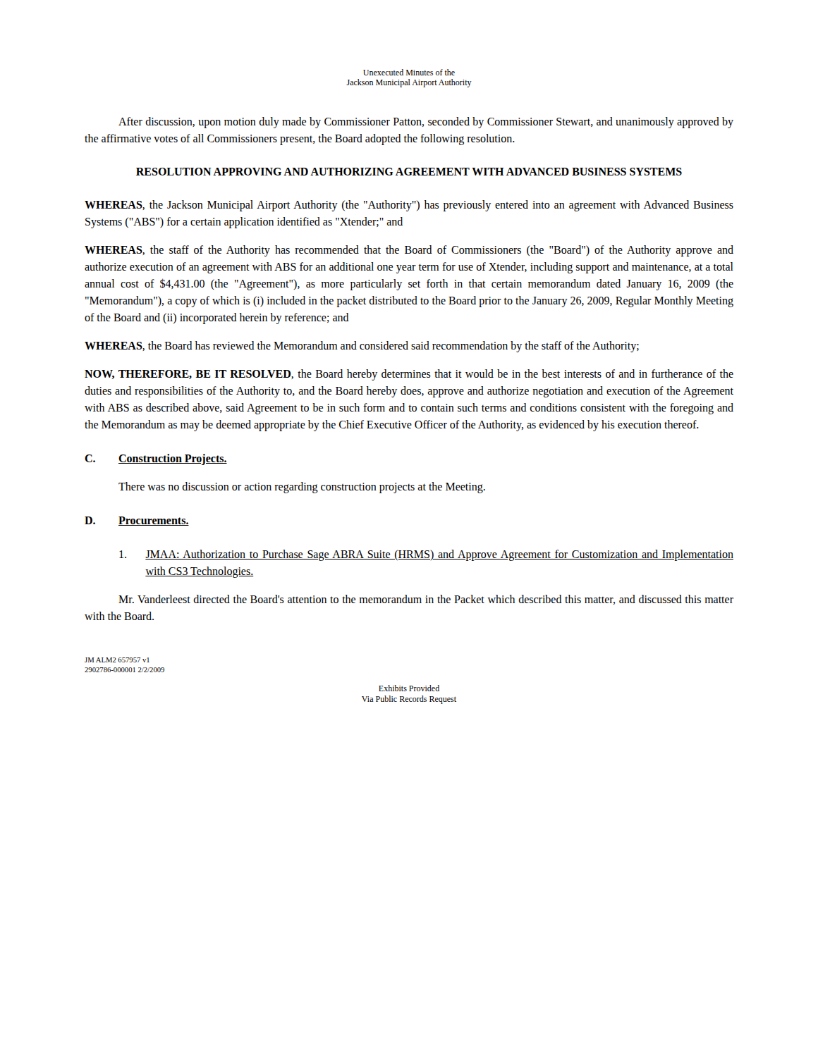Unexecuted Minutes of the
Jackson Municipal Airport Authority
After discussion, upon motion duly made by Commissioner Patton, seconded by Commissioner Stewart, and unanimously approved by the affirmative votes of all Commissioners present, the Board adopted the following resolution.
RESOLUTION APPROVING AND AUTHORIZING AGREEMENT WITH ADVANCED BUSINESS SYSTEMS
WHEREAS, the Jackson Municipal Airport Authority (the "Authority") has previously entered into an agreement with Advanced Business Systems ("ABS") for a certain application identified as "Xtender;" and
WHEREAS, the staff of the Authority has recommended that the Board of Commissioners (the "Board") of the Authority approve and authorize execution of an agreement with ABS for an additional one year term for use of Xtender, including support and maintenance, at a total annual cost of $4,431.00 (the "Agreement"), as more particularly set forth in that certain memorandum dated January 16, 2009 (the "Memorandum"), a copy of which is (i) included in the packet distributed to the Board prior to the January 26, 2009, Regular Monthly Meeting of the Board and (ii) incorporated herein by reference; and
WHEREAS, the Board has reviewed the Memorandum and considered said recommendation by the staff of the Authority;
NOW, THEREFORE, BE IT RESOLVED, the Board hereby determines that it would be in the best interests of and in furtherance of the duties and responsibilities of the Authority to, and the Board hereby does, approve and authorize negotiation and execution of the Agreement with ABS as described above, said Agreement to be in such form and to contain such terms and conditions consistent with the foregoing and the Memorandum as may be deemed appropriate by the Chief Executive Officer of the Authority, as evidenced by his execution thereof.
C.
Construction Projects.
There was no discussion or action regarding construction projects at the Meeting.
D.
Procurements.
1.
JMAA: Authorization to Purchase Sage ABRA Suite (HRMS) and Approve Agreement for Customization and Implementation with CS3 Technologies.
Mr. Vanderleest directed the Board's attention to the memorandum in the Packet which described this matter, and discussed this matter with the Board.
JM ALM2 657957 v1
2902786-000001 2/2/2009
Exhibits Provided
Via Public Records Request